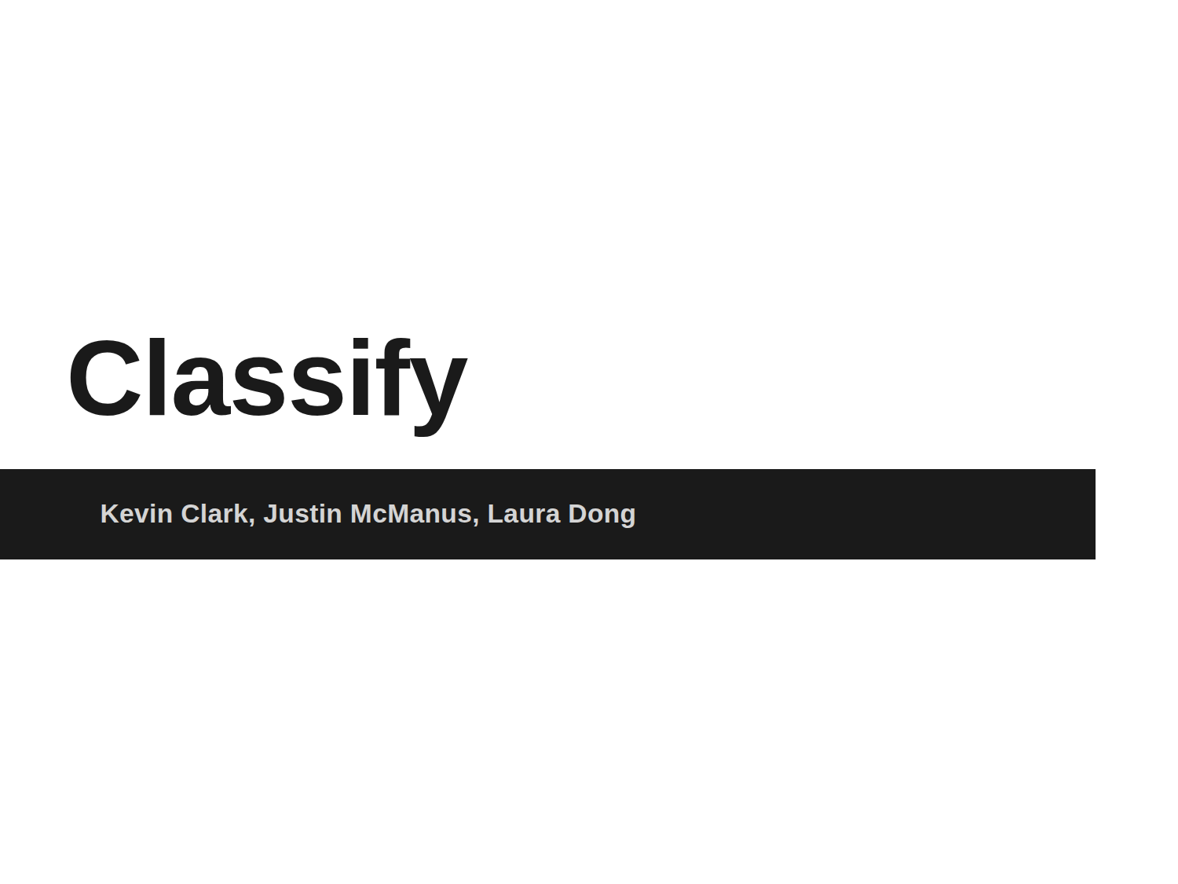Classify
Kevin Clark, Justin McManus, Laura Dong